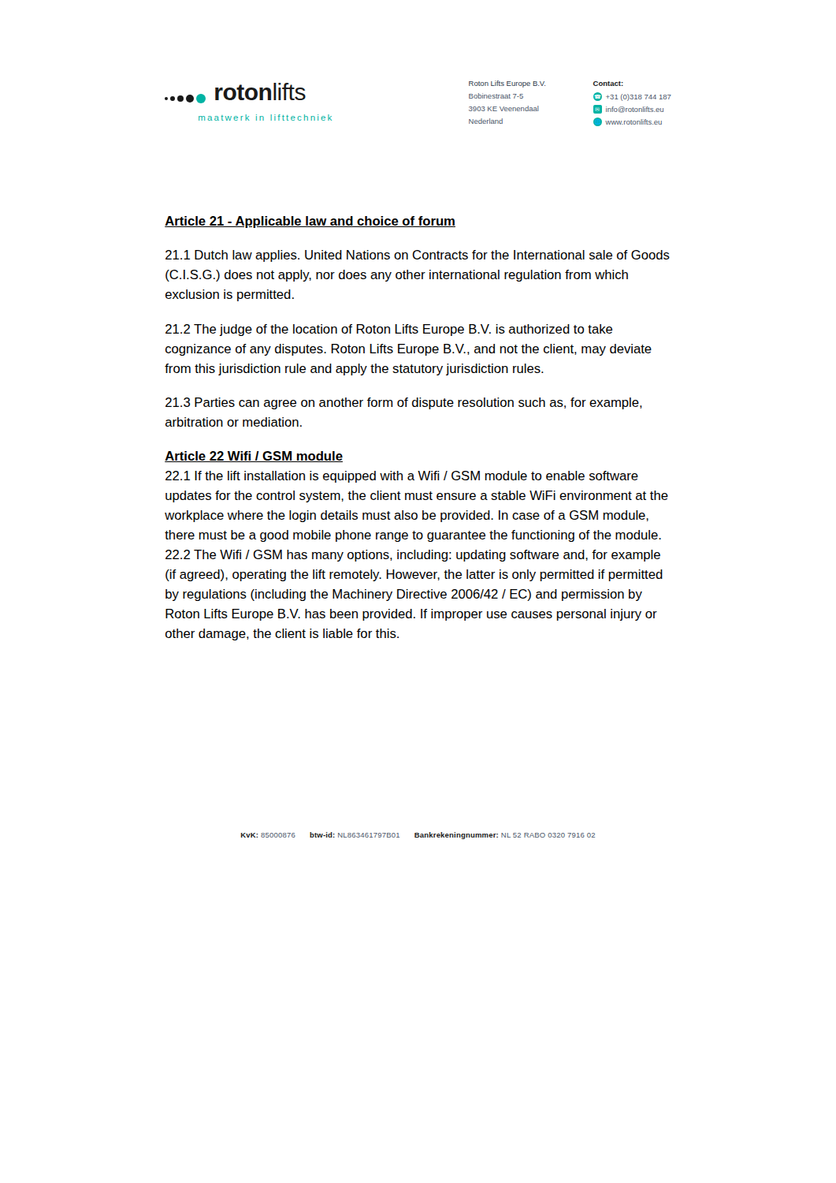rotonlifts
maatwerk in lifttechniek
Roton Lifts Europe B.V.
Bobinestraat 7-5
3903 KE Veenendaal
Nederland
Contact:
☎+31 (0)318 744 187
✉info@rotonlifts.eu
🌐www.rotonlifts.eu
Article 21 - Applicable law and choice of forum
21.1 Dutch law applies. United Nations on Contracts for the International sale of Goods (C.I.S.G.) does not apply, nor does any other international regulation from which exclusion is permitted.
21.2 The judge of the location of Roton Lifts Europe B.V. is authorized to take cognizance of any disputes. Roton Lifts Europe B.V., and not the client, may deviate from this jurisdiction rule and apply the statutory jurisdiction rules.
21.3 Parties can agree on another form of dispute resolution such as, for example, arbitration or mediation.
Article 22 Wifi / GSM module
22.1 If the lift installation is equipped with a Wifi / GSM module to enable software updates for the control system, the client must ensure a stable WiFi environment at the workplace where the login details must also be provided. In case of a GSM module, there must be a good mobile phone range to guarantee the functioning of the module.
22.2 The Wifi / GSM has many options, including: updating software and, for example (if agreed), operating the lift remotely. However, the latter is only permitted if permitted by regulations (including the Machinery Directive 2006/42 / EC) and permission by Roton Lifts Europe B.V. has been provided. If improper use causes personal injury or other damage, the client is liable for this.
KvK: 85000876 btw-id: NL863461797B01 Bankrekeningnummer: NL 52 RABO 0320 7916 02